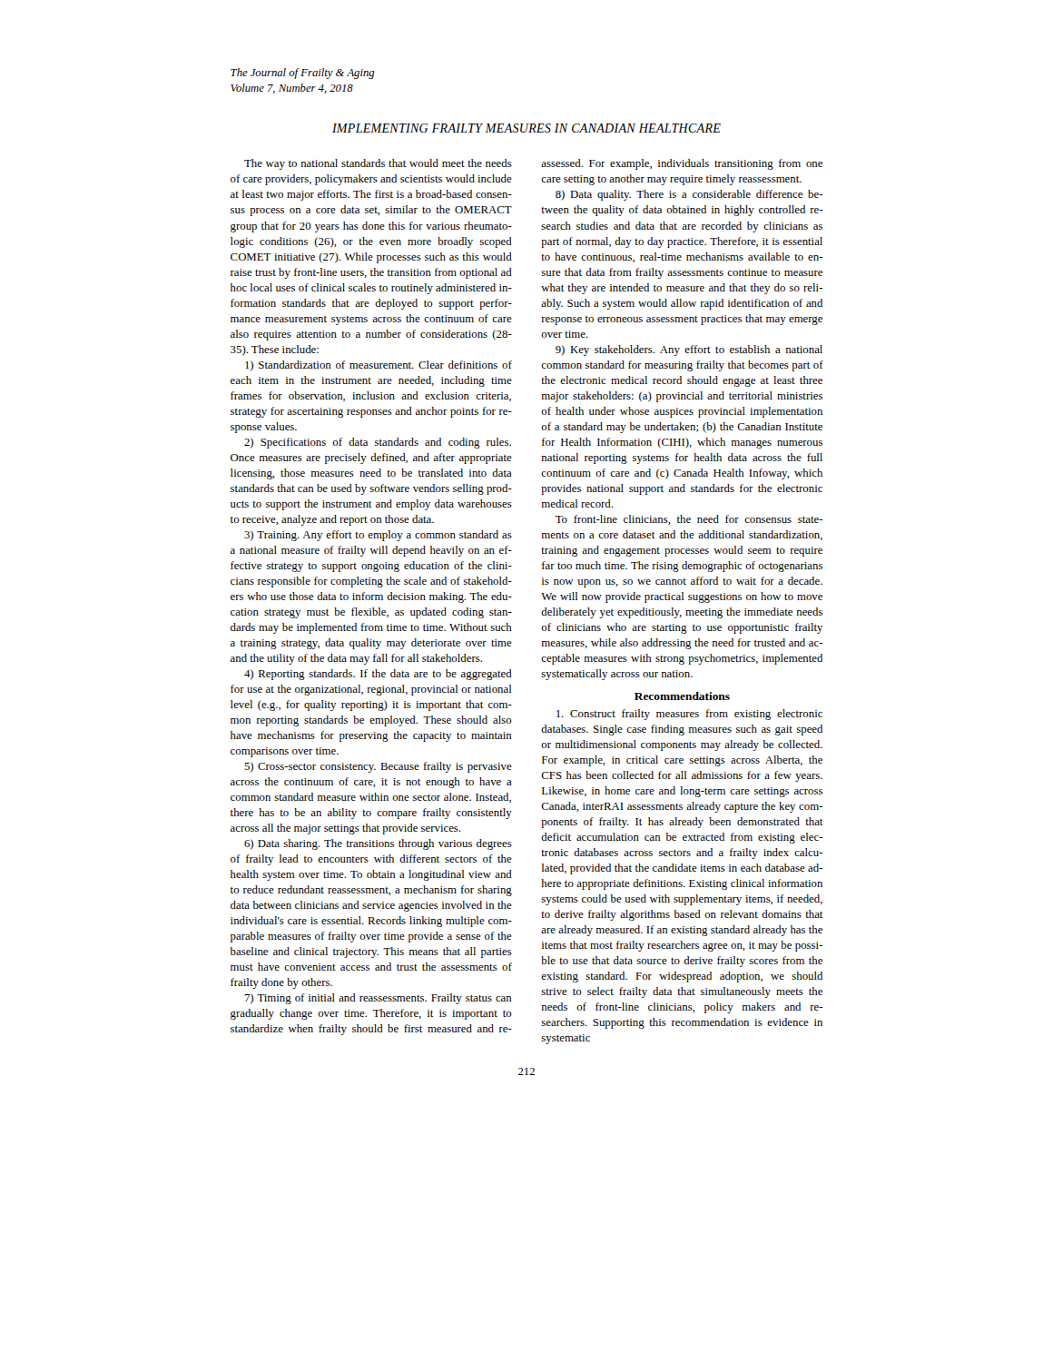The Journal of Frailty & Aging
Volume 7, Number 4, 2018
Implementing Frailty Measures in Canadian Healthcare
The way to national standards that would meet the needs of care providers, policymakers and scientists would include at least two major efforts. The first is a broad-based consensus process on a core data set, similar to the OMERACT group that for 20 years has done this for various rheumatologic conditions (26), or the even more broadly scoped COMET initiative (27). While processes such as this would raise trust by front-line users, the transition from optional ad hoc local uses of clinical scales to routinely administered information standards that are deployed to support performance measurement systems across the continuum of care also requires attention to a number of considerations (28-35). These include:
1) Standardization of measurement. Clear definitions of each item in the instrument are needed, including time frames for observation, inclusion and exclusion criteria, strategy for ascertaining responses and anchor points for response values.
2) Specifications of data standards and coding rules. Once measures are precisely defined, and after appropriate licensing, those measures need to be translated into data standards that can be used by software vendors selling products to support the instrument and employ data warehouses to receive, analyze and report on those data.
3) Training. Any effort to employ a common standard as a national measure of frailty will depend heavily on an effective strategy to support ongoing education of the clinicians responsible for completing the scale and of stakeholders who use those data to inform decision making. The education strategy must be flexible, as updated coding standards may be implemented from time to time. Without such a training strategy, data quality may deteriorate over time and the utility of the data may fall for all stakeholders.
4) Reporting standards. If the data are to be aggregated for use at the organizational, regional, provincial or national level (e.g., for quality reporting) it is important that common reporting standards be employed. These should also have mechanisms for preserving the capacity to maintain comparisons over time.
5) Cross-sector consistency. Because frailty is pervasive across the continuum of care, it is not enough to have a common standard measure within one sector alone. Instead, there has to be an ability to compare frailty consistently across all the major settings that provide services.
6) Data sharing. The transitions through various degrees of frailty lead to encounters with different sectors of the health system over time. To obtain a longitudinal view and to reduce redundant reassessment, a mechanism for sharing data between clinicians and service agencies involved in the individual's care is essential. Records linking multiple comparable measures of frailty over time provide a sense of the baseline and clinical trajectory. This means that all parties must have convenient access and trust the assessments of frailty done by others.
7) Timing of initial and reassessments. Frailty status can gradually change over time. Therefore, it is important to standardize when frailty should be first measured and reassessed. For example, individuals transitioning from one care setting to another may require timely reassessment.
8) Data quality. There is a considerable difference between the quality of data obtained in highly controlled research studies and data that are recorded by clinicians as part of normal, day to day practice. Therefore, it is essential to have continuous, real-time mechanisms available to ensure that data from frailty assessments continue to measure what they are intended to measure and that they do so reliably. Such a system would allow rapid identification of and response to erroneous assessment practices that may emerge over time.
9) Key stakeholders. Any effort to establish a national common standard for measuring frailty that becomes part of the electronic medical record should engage at least three major stakeholders: (a) provincial and territorial ministries of health under whose auspices provincial implementation of a standard may be undertaken; (b) the Canadian Institute for Health Information (CIHI), which manages numerous national reporting systems for health data across the full continuum of care and (c) Canada Health Infoway, which provides national support and standards for the electronic medical record.
To front-line clinicians, the need for consensus statements on a core dataset and the additional standardization, training and engagement processes would seem to require far too much time. The rising demographic of octogenarians is now upon us, so we cannot afford to wait for a decade. We will now provide practical suggestions on how to move deliberately yet expeditiously, meeting the immediate needs of clinicians who are starting to use opportunistic frailty measures, while also addressing the need for trusted and acceptable measures with strong psychometrics, implemented systematically across our nation.
Recommendations
1. Construct frailty measures from existing electronic databases. Single case finding measures such as gait speed or multidimensional components may already be collected. For example, in critical care settings across Alberta, the CFS has been collected for all admissions for a few years. Likewise, in home care and long-term care settings across Canada, interRAI assessments already capture the key components of frailty. It has already been demonstrated that deficit accumulation can be extracted from existing electronic databases across sectors and a frailty index calculated, provided that the candidate items in each database adhere to appropriate definitions. Existing clinical information systems could be used with supplementary items, if needed, to derive frailty algorithms based on relevant domains that are already measured. If an existing standard already has the items that most frailty researchers agree on, it may be possible to use that data source to derive frailty scores from the existing standard. For widespread adoption, we should strive to select frailty data that simultaneously meets the needs of front-line clinicians, policy makers and researchers. Supporting this recommendation is evidence in systematic
212